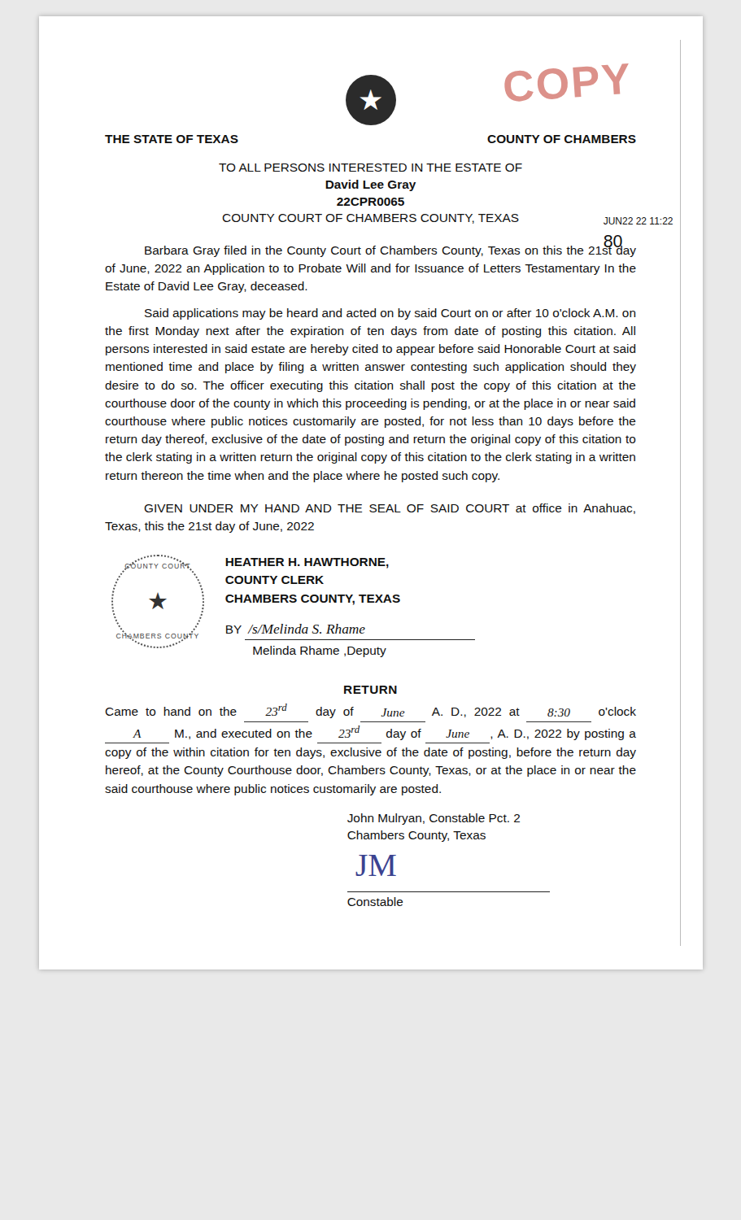COPY
★
THE STATE OF TEXAS
COUNTY OF CHAMBERS
JUN22 22 11:22  80
TO ALL PERSONS INTERESTED IN THE ESTATE OF
David Lee Gray
22CPR0065
COUNTY COURT OF CHAMBERS COUNTY, TEXAS
Barbara Gray filed in the County Court of Chambers County, Texas on this the 21st day of June, 2022 an Application to to Probate Will and for Issuance of Letters Testamentary In the Estate of David Lee Gray, deceased.
Said applications may be heard and acted on by said Court on or after 10 o'clock A.M. on the first Monday next after the expiration of ten days from date of posting this citation. All persons interested in said estate are hereby cited to appear before said Honorable Court at said mentioned time and place by filing a written answer contesting such application should they desire to do so. The officer executing this citation shall post the copy of this citation at the courthouse door of the county in which this proceeding is pending, or at the place in or near said courthouse where public notices customarily are posted, for not less than 10 days before the return day thereof, exclusive of the date of posting and return the original copy of this citation to the clerk stating in a written return the original copy of this citation to the clerk stating in a written return thereon the time when and the place where he posted such copy.
GIVEN UNDER MY HAND AND THE SEAL OF SAID COURT at office in Anahuac, Texas, this the 21st day of June, 2022
COUNTY COURT
★
CHAMBERS COUNTY
HEATHER H. HAWTHORNE,
COUNTY CLERK
CHAMBERS COUNTY, TEXAS
BY /s/Melinda S. Rhame
Melinda Rhame ,Deputy
RETURN
Came to hand on the 23rd day of June A. D., 2022 at 8:30 o'clock A M., and executed on the 23rd day of June, A. D., 2022 by posting a copy of the within citation for ten days, exclusive of the date of posting, before the return day hereof, at the County Courthouse door, Chambers County, Texas, or at the place in or near the said courthouse where public notices customarily are posted.
John Mulryan, Constable Pct. 2
Chambers County, Texas
JM
Constable